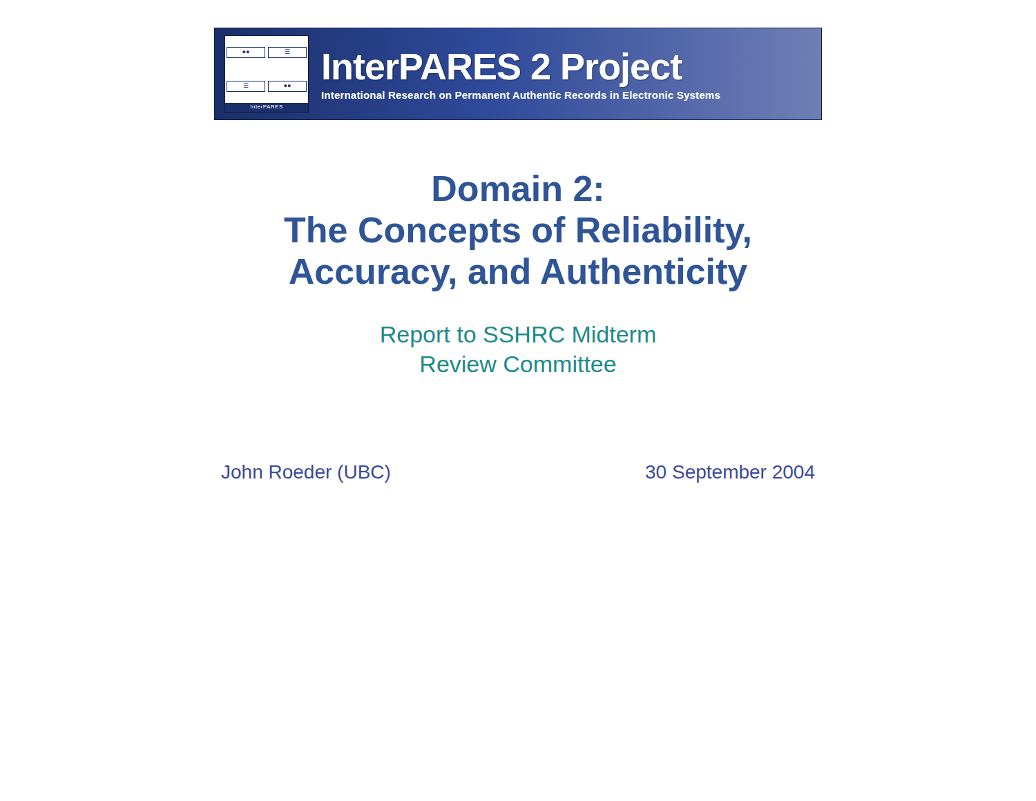●● ☰ ☰ ●●
InterPARES
InterPARES 2 Project
International Research on Permanent Authentic Records in Electronic Systems
Domain 2:
The Concepts of Reliability,
Accuracy, and Authenticity
Report to SSHRC Midterm
Review Committee
John Roeder (UBC) 30 September 2004